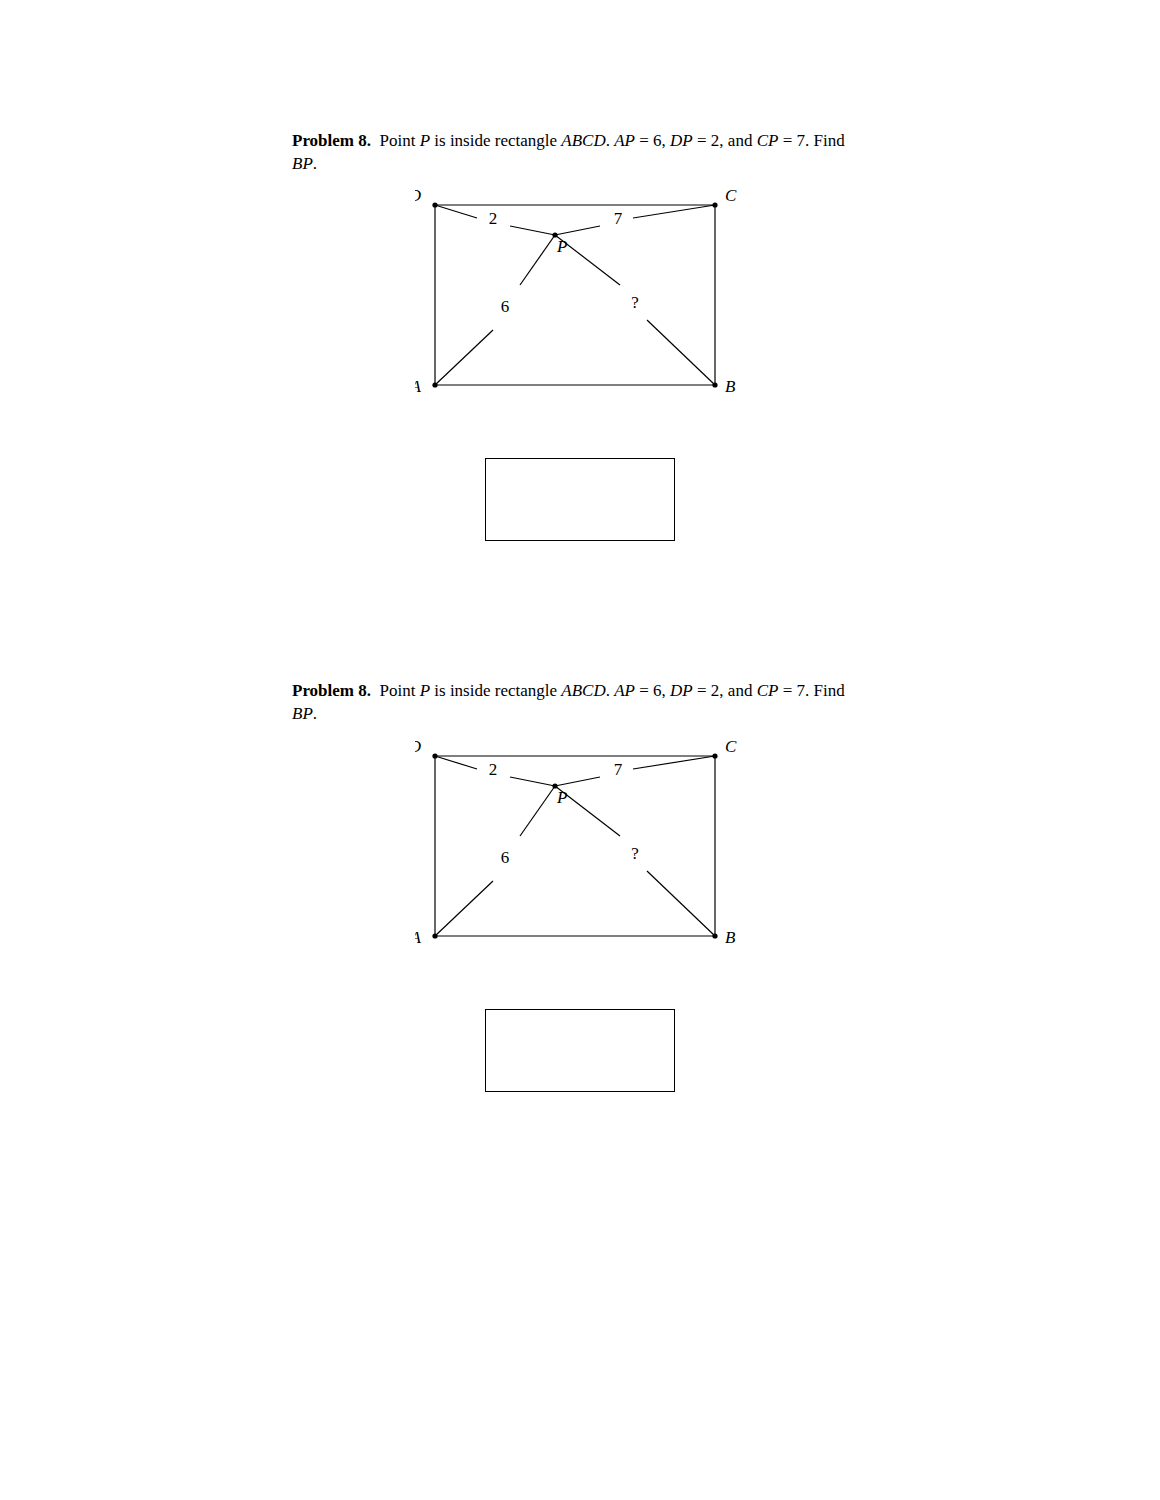Problem 8. Point P is inside rectangle ABCD. AP = 6, DP = 2, and CP = 7. Find BP.
D C B A P 2 7 6 ?
Problem 8. Point P is inside rectangle ABCD. AP = 6, DP = 2, and CP = 7. Find BP.
D C B A P 2 7 6 ?